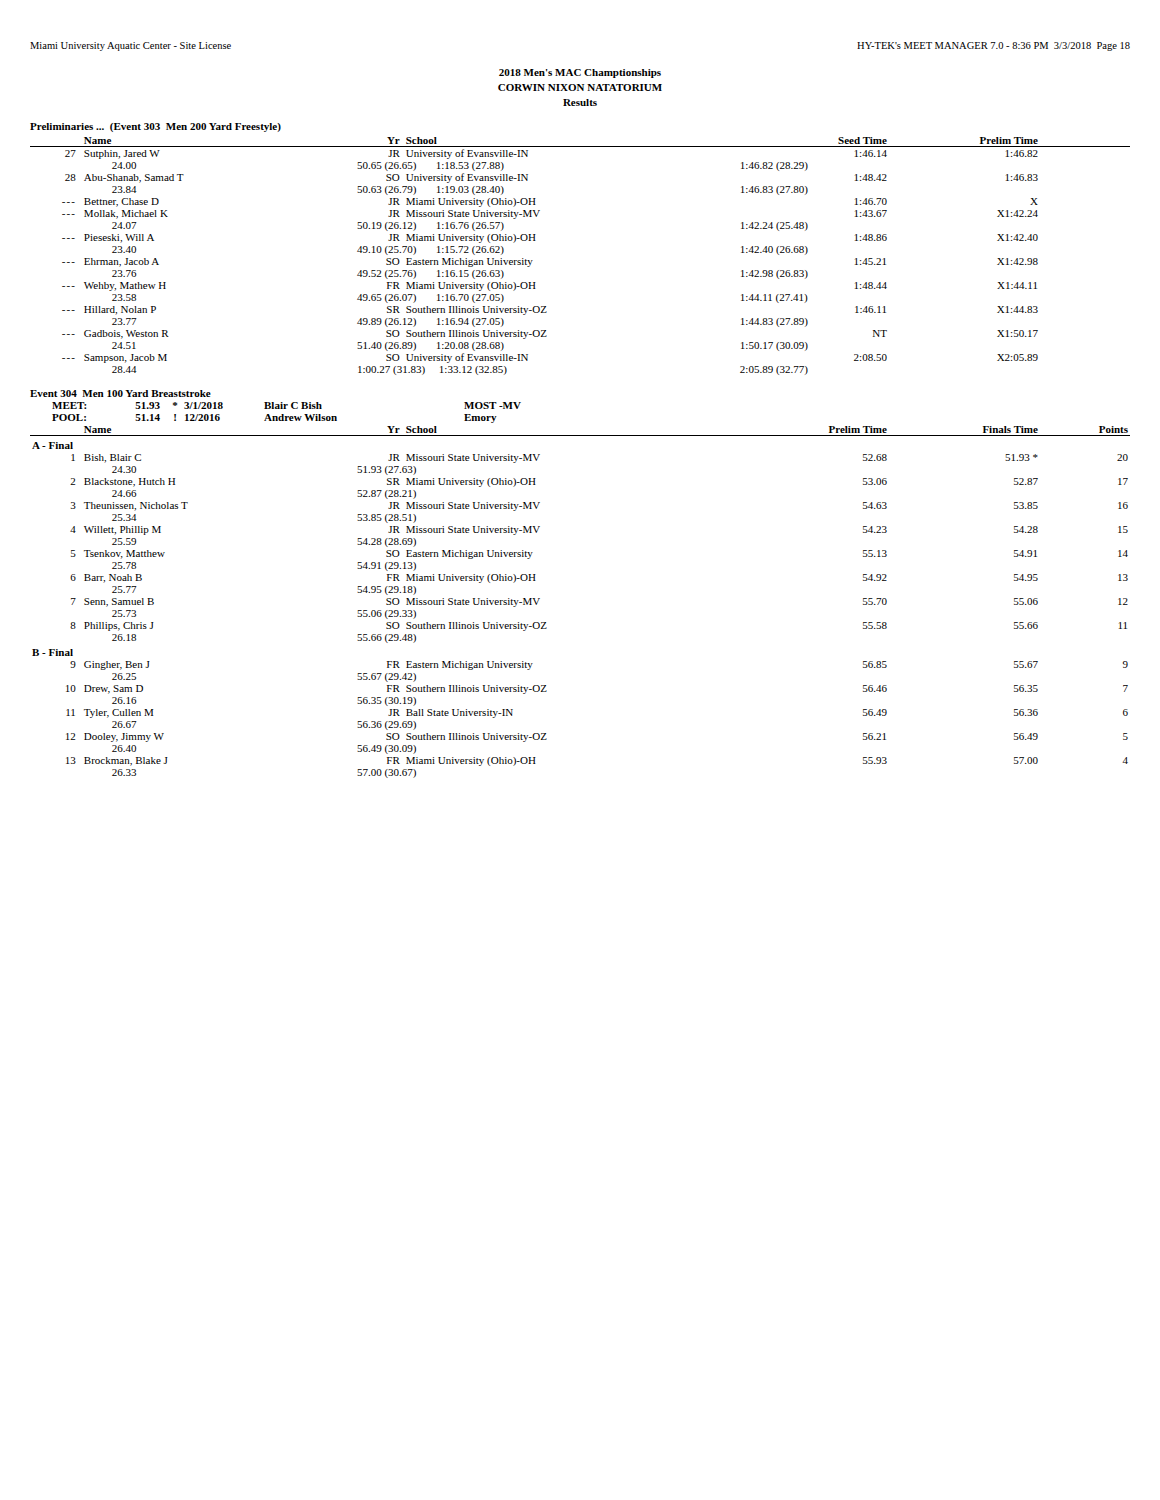Miami University Aquatic Center - Site License
HY-TEK's MEET MANAGER 7.0 - 8:36 PM 3/3/2018 Page 18
2018 Men's MAC Champtionships
CORWIN NIXON NATATORIUM
Results
Preliminaries ... (Event 303 Men 200 Yard Freestyle)
| | Name | Yr | School | Seed Time | Prelim Time | |
| 27 | Sutphin, Jared W | JR | University of Evansville-IN | 1:46.14 | 1:46.82 | |
| | 24.00 | 50.65 (26.65) 1:18.53 (27.88) | 1:46.82 (28.29) |
| 28 | Abu-Shanab, Samad T | SO | University of Evansville-IN | 1:48.42 | 1:46.83 | |
| | 23.84 | 50.63 (26.79) 1:19.03 (28.40) | 1:46.83 (27.80) |
| --- | Bettner, Chase D | JR | Miami University (Ohio)-OH | 1:46.70 | X | |
| --- | Mollak, Michael K | JR | Missouri State University-MV | 1:43.67 | X1:42.24 | |
| | 24.07 | 50.19 (26.12) 1:16.76 (26.57) | 1:42.24 (25.48) |
| --- | Pieseski, Will A | JR | Miami University (Ohio)-OH | 1:48.86 | X1:42.40 | |
| | 23.40 | 49.10 (25.70) 1:15.72 (26.62) | 1:42.40 (26.68) |
| --- | Ehrman, Jacob A | SO | Eastern Michigan University | 1:45.21 | X1:42.98 | |
| | 23.76 | 49.52 (25.76) 1:16.15 (26.63) | 1:42.98 (26.83) |
| --- | Wehby, Mathew H | FR | Miami University (Ohio)-OH | 1:48.44 | X1:44.11 | |
| | 23.58 | 49.65 (26.07) 1:16.70 (27.05) | 1:44.11 (27.41) |
| --- | Hillard, Nolan P | SR | Southern Illinois University-OZ | 1:46.11 | X1:44.83 | |
| | 23.77 | 49.89 (26.12) 1:16.94 (27.05) | 1:44.83 (27.89) |
| --- | Gadbois, Weston R | SO | Southern Illinois University-OZ | NT | X1:50.17 | |
| | 24.51 | 51.40 (26.89) 1:20.08 (28.68) | 1:50.17 (30.09) |
| --- | Sampson, Jacob M | SO | University of Evansville-IN | 2:08.50 | X2:05.89 | |
| | 28.44 | 1:00.27 (31.83) 1:33.12 (32.85) | 2:05.89 (32.77) |
Event 304 Men 100 Yard Breaststroke
MEET:
51.93
*
3/1/2018
Blair C Bish
MOST -MV
POOL:
51.14
!
12/2016
Andrew Wilson
Emory
| | Name | Yr | School | Prelim Time | Finals Time | Points |
| A - Final |
| 1 | Bish, Blair C | JR | Missouri State University-MV | 52.68 | 51.93 * | 20 |
| | 24.30 | 51.93 (27.63) |
| 2 | Blackstone, Hutch H | SR | Miami University (Ohio)-OH | 53.06 | 52.87 | 17 |
| | 24.66 | 52.87 (28.21) |
| 3 | Theunissen, Nicholas T | JR | Missouri State University-MV | 54.63 | 53.85 | 16 |
| | 25.34 | 53.85 (28.51) |
| 4 | Willett, Phillip M | JR | Missouri State University-MV | 54.23 | 54.28 | 15 |
| | 25.59 | 54.28 (28.69) |
| 5 | Tsenkov, Matthew | SO | Eastern Michigan University | 55.13 | 54.91 | 14 |
| | 25.78 | 54.91 (29.13) |
| 6 | Barr, Noah B | FR | Miami University (Ohio)-OH | 54.92 | 54.95 | 13 |
| | 25.77 | 54.95 (29.18) |
| 7 | Senn, Samuel B | SO | Missouri State University-MV | 55.70 | 55.06 | 12 |
| | 25.73 | 55.06 (29.33) |
| 8 | Phillips, Chris J | SO | Southern Illinois University-OZ | 55.58 | 55.66 | 11 |
| | 26.18 | 55.66 (29.48) |
| B - Final |
| 9 | Gingher, Ben J | FR | Eastern Michigan University | 56.85 | 55.67 | 9 |
| | 26.25 | 55.67 (29.42) |
| 10 | Drew, Sam D | FR | Southern Illinois University-OZ | 56.46 | 56.35 | 7 |
| | 26.16 | 56.35 (30.19) |
| 11 | Tyler, Cullen M | JR | Ball State University-IN | 56.49 | 56.36 | 6 |
| | 26.67 | 56.36 (29.69) |
| 12 | Dooley, Jimmy W | SO | Southern Illinois University-OZ | 56.21 | 56.49 | 5 |
| | 26.40 | 56.49 (30.09) |
| 13 | Brockman, Blake J | FR | Miami University (Ohio)-OH | 55.93 | 57.00 | 4 |
| | 26.33 | 57.00 (30.67) |